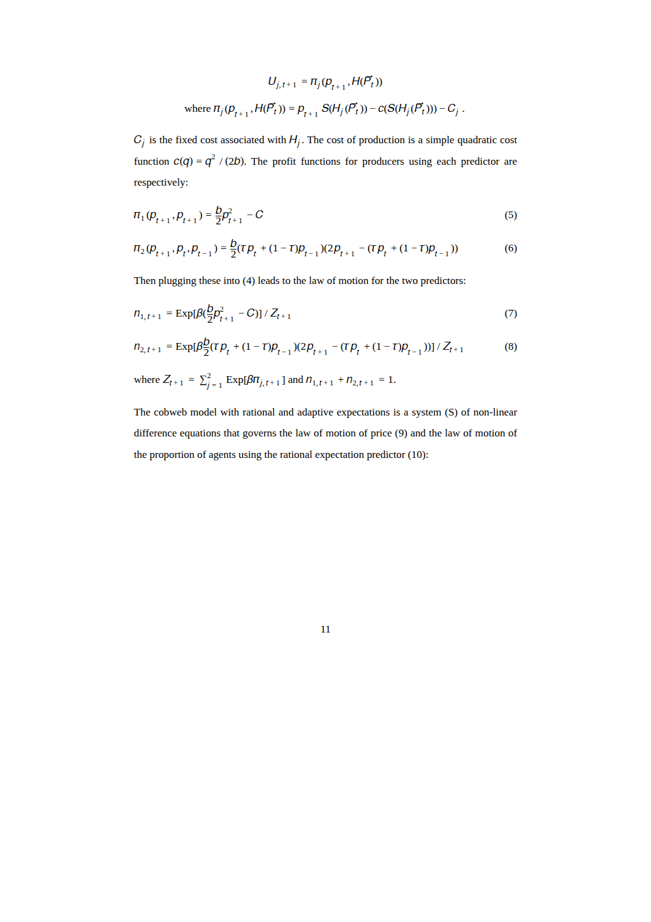Uj,t+1 = πj ( pt+1 , H ( Pt→ ) )
where πj ( pt+1 , H ( Pt→ ) ) = pt+1 S ( Hj ( Pt→ ) ) − c ( S ( Hj ( Pt→ ) ) ) − Cj .
Cj is the fixed cost associated with Hj. The cost of production is a simple quadratic cost function c(q)= q2 / (2b) . The profit functions for producers using each predictor are respectively:
π1 ( pt+1 , pt+1 ) = b2 pt+12 − C
(5)
π2 ( pt+1 , pt , pt−1 ) = b2 ( τpt + (1−τ) pt−1 ) ( 2pt+1 − ( τpt + (1−τ) pt−1 ) )
(6)
Then plugging these into (4) leads to the law of motion for the two predictors:
n1,t+1 = Exp [ β ( b2 pt+12 − C ) ] / Zt+1
(7)
n2,t+1 = Exp [ β b2 ( τpt + (1−τ) pt−1 ) ( 2pt+1 − ( τpt + (1−τ) pt−1 ) ) ] / Zt+1
(8)
where Zt+1 = ∑ j=1 2 Exp [ β πj,t+1 ] and n1,t+1 + n2,t+1 = 1 .
The cobweb model with rational and adaptive expectations is a system (S) of non-linear difference equations that governs the law of motion of price (9) and the law of motion of the proportion of agents using the rational expectation predictor (10):
11